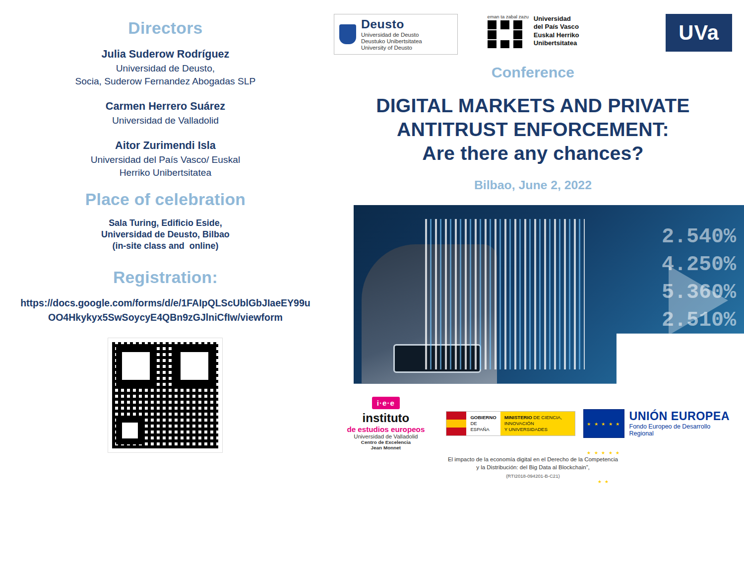Directors
Julia Suderow Rodríguez Universidad de Deusto,
Socia, Suderow Fernandez Abogadas SLP
Carmen Herrero Suárez Universidad de Valladolid
Aitor Zurimendi Isla Universidad del País Vasco/ Euskal
Herriko Unibertsitatea
Place of celebration
Sala Turing, Edificio Eside,
Universidad de Deusto, Bilbao
(in-site class and online)
Registration:
https://docs.google.com/forms/d/e/1FAIpQLScUblGbJIaeEY99uOO4Hkykyx5SwSoycyE4QBn9zGJlniCfIw/viewform
Deusto
Universidad de Deusto
Deustuko Unibertsitatea
University of Deusto
eman ta zabal zazu
Universidad
del País Vasco
Euskal Herriko
Unibertsitatea
UVa
Conference
DIGITAL MARKETS AND PRIVATE
ANTITRUST ENFORCEMENT: Are there any chances?
Bilbao, June 2, 2022
2.540%
4.250%
5.360%
2.510%
6.310%
i·e·e
instituto
de estudios europeos
Universidad de Valladolid
Centro de Excelencia
Jean Monnet
GOBIERNO DE ESPAÑA
MINISTERIO DE CIENCIA, INNOVACIÓN
Y UNIVERSIDADES
UNIÓN EUROPEA
Fondo Europeo de Desarrollo Regional
El impacto de la economía digital en el Derecho de la Competencia
y la Distribución: del Big Data al Blockchain”,
(RTI2018-094201-B-C21)